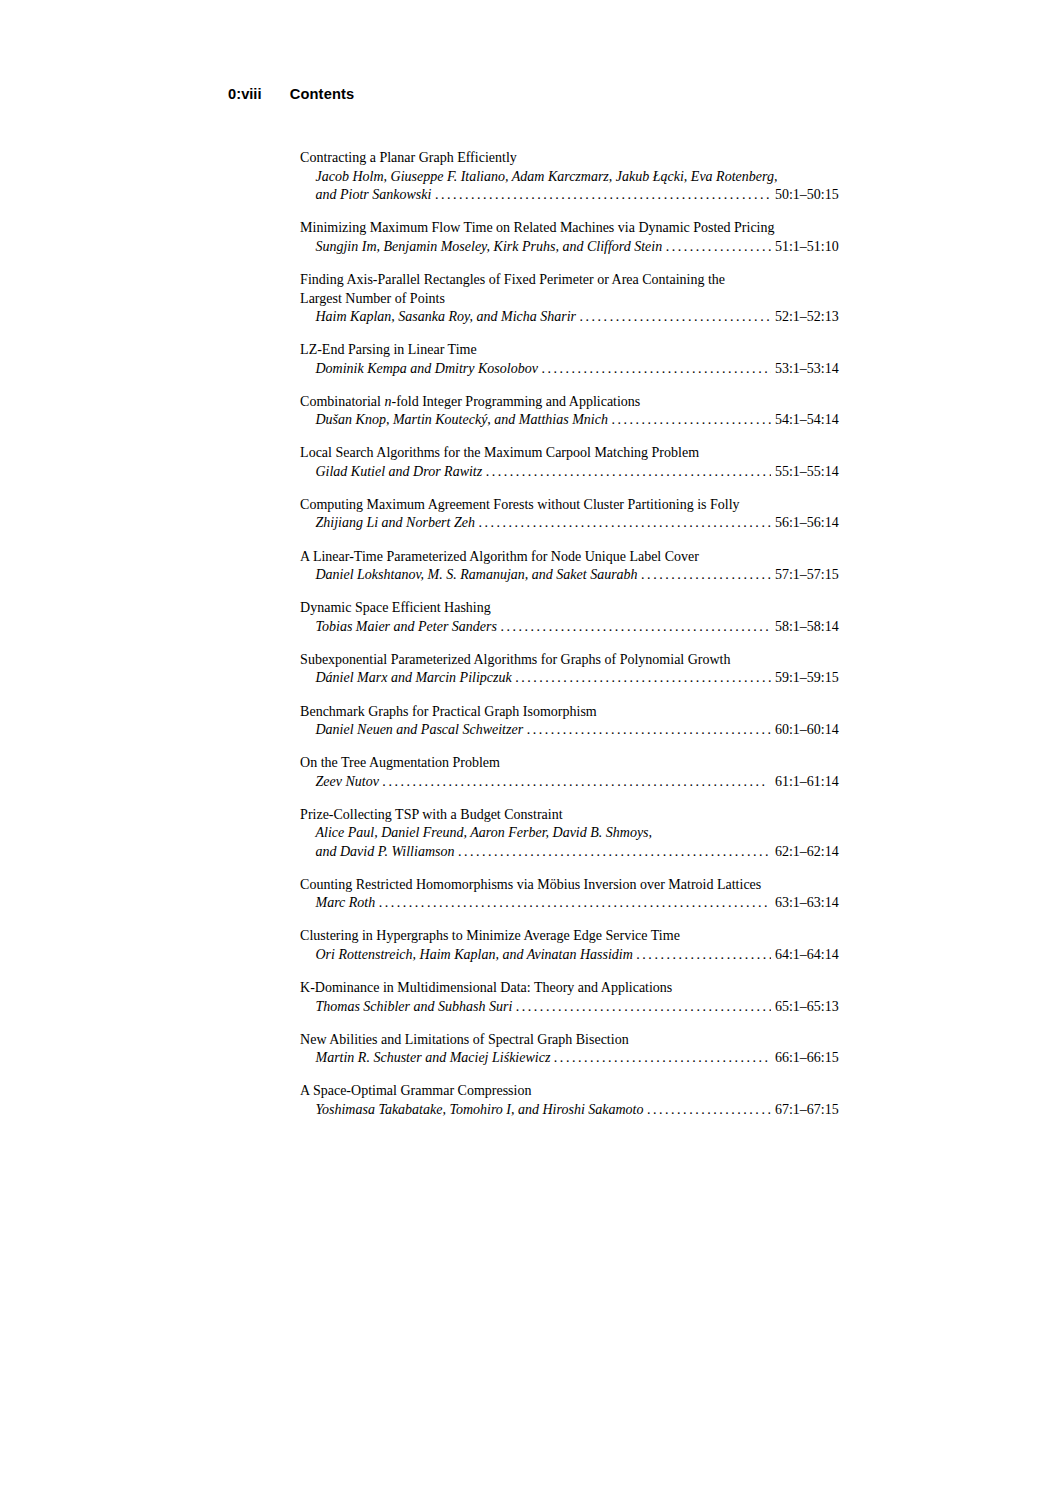0:viii Contents
Contracting a Planar Graph Efficiently Jacob Holm, Giuseppe F. Italiano, Adam Karczmarz, Jakub Łącki, Eva Rotenberg,
and Piotr Sankowski ........................................................... 50:1–50:15
Minimizing Maximum Flow Time on Related Machines via Dynamic Posted Pricing
Sungjin Im, Benjamin Moseley, Kirk Pruhs, and Clifford Stein ................... 51:1–51:10
Finding Axis-Parallel Rectangles of Fixed Perimeter or Area Containing the Largest Number of Points
Haim Kaplan, Sasanka Roy, and Micha Sharir ................................... 52:1–52:13
LZ-End Parsing in Linear Time
Dominik Kempa and Dmitry Kosolobov ......................................... 53:1–53:14
Combinatorial n-fold Integer Programming and Applications
Dušan Knop, Martin Koutecký, and Matthias Mnich ............................. 54:1–54:14
Local Search Algorithms for the Maximum Carpool Matching Problem
Gilad Kutiel and Dror Rawitz ................................................... 55:1–55:14
Computing Maximum Agreement Forests without Cluster Partitioning is Folly
Zhijiang Li and Norbert Zeh .................................................... 56:1–56:14
A Linear-Time Parameterized Algorithm for Node Unique Label Cover
Daniel Lokshtanov, M. S. Ramanujan, and Saket Saurabh ........................ 57:1–57:15
Dynamic Space Efficient Hashing
Tobias Maier and Peter Sanders ................................................ 58:1–58:14
Subexponential Parameterized Algorithms for Graphs of Polynomial Growth
Dániel Marx and Marcin Pilipczuk .............................................. 59:1–59:15
Benchmark Graphs for Practical Graph Isomorphism
Daniel Neuen and Pascal Schweitzer ............................................ 60:1–60:14
On the Tree Augmentation Problem
Zeev Nutov ................................................................ 61:1–61:14
Prize-Collecting TSP with a Budget Constraint Alice Paul, Daniel Freund, Aaron Ferber, David B. Shmoys,
and David P. Williamson ...................................................... 62:1–62:14
Counting Restricted Homomorphisms via Möbius Inversion over Matroid Lattices
Marc Roth ................................................................. 63:1–63:14
Clustering in Hypergraphs to Minimize Average Edge Service Time
Ori Rottenstreich, Haim Kaplan, and Avinatan Hassidim ......................... 64:1–64:14
K-Dominance in Multidimensional Data: Theory and Applications
Thomas Schibler and Subhash Suri .............................................. 65:1–65:13
New Abilities and Limitations of Spectral Graph Bisection
Martin R. Schuster and Maciej Liśkiewicz ....................................... 66:1–66:15
A Space-Optimal Grammar Compression
Yoshimasa Takabatake, Tomohiro I, and Hiroshi Sakamoto ....................... 67:1–67:15